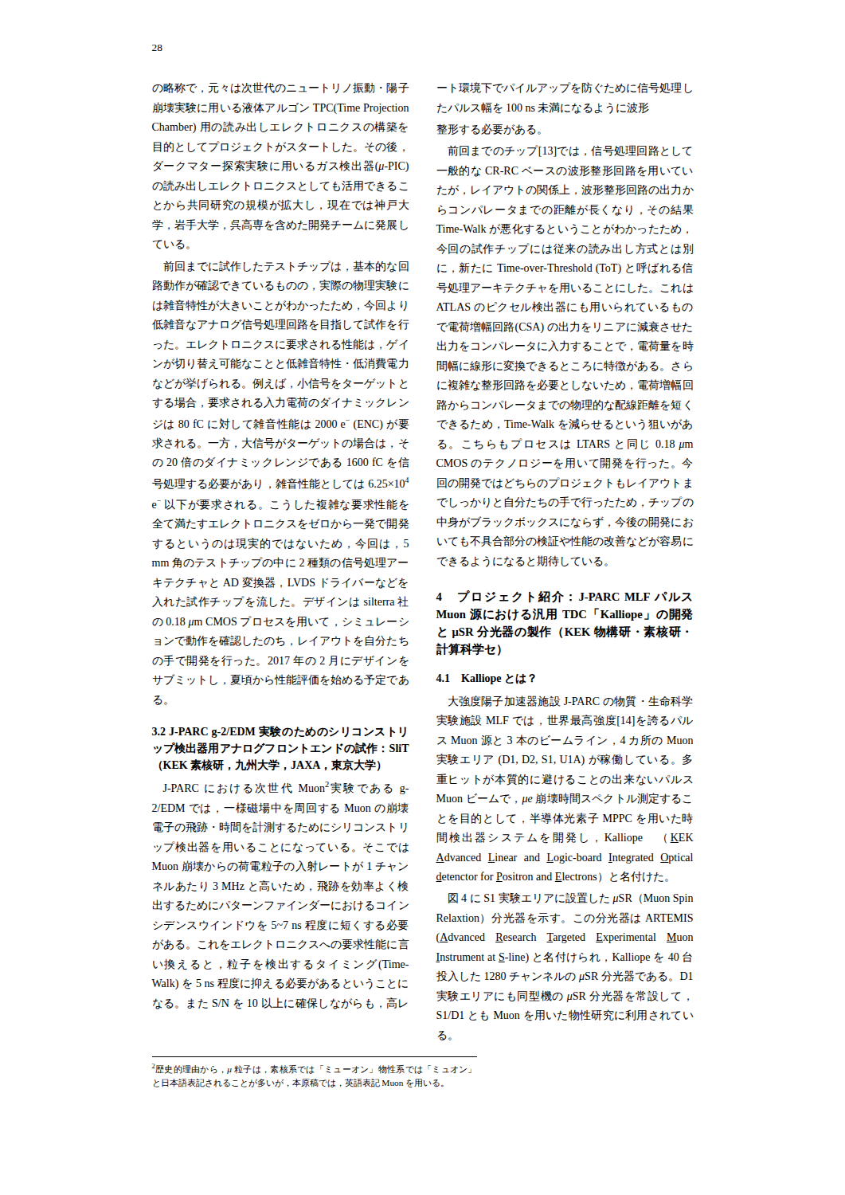28
の略称で，元々は次世代のニュートリノ振動・陽子崩壊実験に用いる液体アルゴン TPC(Time Projection Chamber) 用の読み出しエレクトロニクスの構築を目的としてプロジェクトがスタートした。その後，ダークマター探索実験に用いるガス検出器(μ-PIC) の読み出しエレクトロニクスとしても活用できることから共同研究の規模が拡大し，現在では神戸大学，岩手大学，呉高専を含めた開発チームに発展している。
前回までに試作したテストチップは，基本的な回路動作が確認できているものの，実際の物理実験には雑音特性が大きいことがわかったため，今回より低雑音なアナログ信号処理回路を目指して試作を行った。エレクトロニクスに要求される性能は，ゲインが切り替え可能なことと低雑音特性・低消費電力などが挙げられる。例えば，小信号をターゲットとする場合，要求される入力電荷のダイナミックレンジは 80 fC に対して雑音性能は 2000 e− (ENC) が要求される。一方，大信号がターゲットの場合は，その 20 倍のダイナミックレンジである 1600 fC を信号処理する必要があり，雑音性能としては 6.25×104 e− 以下が要求される。こうした複雑な要求性能を全て満たすエレクトロニクスをゼロから一発で開発するというのは現実的ではないため，今回は，5 mm 角のテストチップの中に 2 種類の信号処理アーキテクチャと AD 変換器，LVDS ドライバーなどを入れた試作チップを流した。デザインは silterra 社の 0.18 μm CMOS プロセスを用いて，シミュレーションで動作を確認したのち，レイアウトを自分たちの手で開発を行った。2017 年の 2 月にデザインをサブミットし，夏頃から性能評価を始める予定である。
3.2 J-PARC g-2/EDM 実験のためのシリコンストリップ検出器用アナログフロントエンドの試作：SliT（KEK 素核研，九州大学，JAXA，東京大学）
J-PARC における次世代 Muon2実験である g-2/EDM では，一様磁場中を周回する Muon の崩壊電子の飛跡・時間を計測するためにシリコンストリップ検出器を用いることになっている。そこでは Muon 崩壊からの荷電粒子の入射レートが 1 チャンネルあたり 3 MHz と高いため，飛跡を効率よく検出するためにパターンファインダーにおけるコインシデンスウインドウを 5~7 ns 程度に短くする必要がある。これをエレクトロニクスへの要求性能に言い換えると，粒子を検出するタイミング(Time-Walk) を 5 ns 程度に抑える必要があるということになる。また S/N を 10 以上に確保しながらも，高レート環境下でパイルアップを防ぐために信号処理したパルス幅を 100 ns 未満になるように波形
整形する必要がある。
前回までのチップ[13]では，信号処理回路として一般的な CR-RC ベースの波形整形回路を用いていたが，レイアウトの関係上，波形整形回路の出力からコンパレータまでの距離が長くなり，その結果 Time-Walk が悪化するということがわかったため，今回の試作チップには従来の読み出し方式とは別に，新たに Time-over-Threshold (ToT) と呼ばれる信号処理アーキテクチャを用いることにした。これは ATLAS のピクセル検出器にも用いられているもので電荷増幅回路(CSA) の出力をリニアに減衰させた出力をコンパレータに入力することで，電荷量を時間幅に線形に変換できるところに特徴がある。さらに複雑な整形回路を必要としないため，電荷増幅回路からコンパレータまでの物理的な配線距離を短くできるため，Time-Walk を減らせるという狙いがある。こちらもプロセスは LTARS と同じ 0.18 μm CMOS のテクノロジーを用いて開発を行った。今回の開発ではどちらのプロジェクトもレイアウトまでしっかりと自分たちの手で行ったため，チップの中身がブラックボックスにならず，今後の開発においても不具合部分の検証や性能の改善などが容易にできるようになると期待している。
4　プロジェクト紹介：J-PARC MLF パルス Muon 源における汎用 TDC「Kalliope」の開発と μSR 分光器の製作（KEK 物構研・素核研・計算科学セ）
4.1　Kalliope とは？
大強度陽子加速器施設 J-PARC の物質・生命科学実験施設 MLF では，世界最高強度[14]を誇るパルス Muon 源と 3 本のビームライン，4 カ所の Muon 実験エリア (D1, D2, S1, U1A) が稼働している。多重ヒットが本質的に避けることの出来ないパルス Muon ビームで，μe 崩壊時間スペクトル測定することを目的として，半導体光素子 MPPC を用いた時間検出器システムを開発し，Kalliope　（KEK Advanced Linear and Logic-board Integrated Optical detenctor for Positron and Electrons）と名付けた。
図 4 に S1 実験エリアに設置した μ SR（Muon Spin Relaxtion）分光器を示す。この分光器は ARTEMIS (Advanced Research Targeted Experimental Muon Instrument at S-line) と名付けられ，Kalliope を 40 台投入した 1280 チャンネルの μ SR 分光器である。D1 実験エリアにも同型機の μ SR 分光器を常設して，S1/D1 とも Muon を用いた物性研究に利用されている。
2歴史的理由から，μ 粒子は，素核系では「ミューオン」物性系では「ミュオン」と日本語表記されることが多いが，本原稿では，英語表記 Muon を用いる。